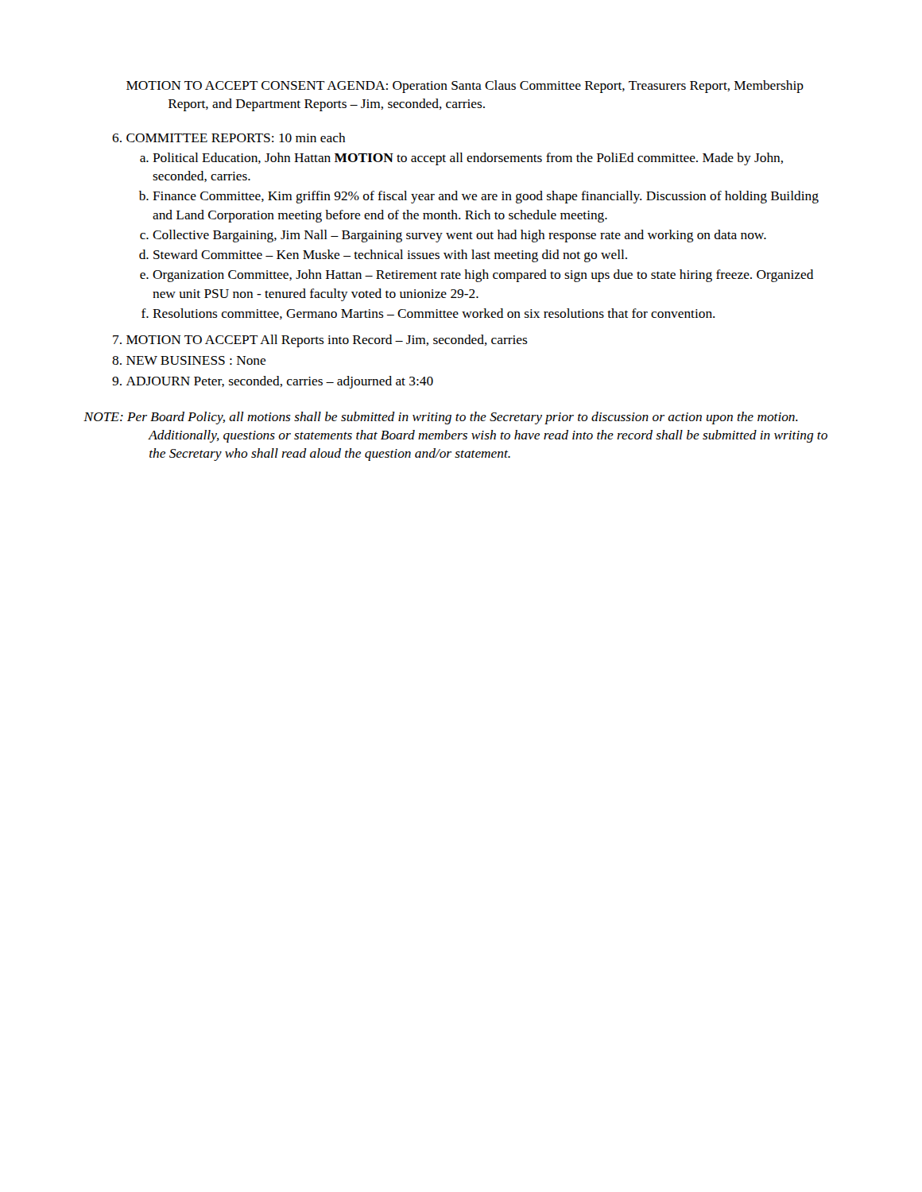MOTION TO ACCEPT CONSENT AGENDA: Operation Santa Claus Committee Report, Treasurers Report, Membership Report, and Department Reports – Jim, seconded, carries.
COMMITTEE REPORTS: 10 min each
Political Education, John Hattan MOTION to accept all endorsements from the PoliEd committee. Made by John, seconded, carries.
Finance Committee, Kim griffin 92% of fiscal year and we are in good shape financially. Discussion of holding Building and Land Corporation meeting before end of the month. Rich to schedule meeting.
Collective Bargaining, Jim Nall – Bargaining survey went out had high response rate and working on data now.
Steward Committee – Ken Muske – technical issues with last meeting did not go well.
Organization Committee, John Hattan – Retirement rate high compared to sign ups due to state hiring freeze. Organized new unit PSU non - tenured faculty voted to unionize 29-2.
Resolutions committee, Germano Martins – Committee worked on six resolutions that for convention.
MOTION TO ACCEPT All Reports into Record – Jim, seconded, carries
NEW BUSINESS : None
ADJOURN Peter, seconded, carries – adjourned at 3:40
NOTE: Per Board Policy, all motions shall be submitted in writing to the Secretary prior to discussion or action upon the motion. Additionally, questions or statements that Board members wish to have read into the record shall be submitted in writing to the Secretary who shall read aloud the question and/or statement.